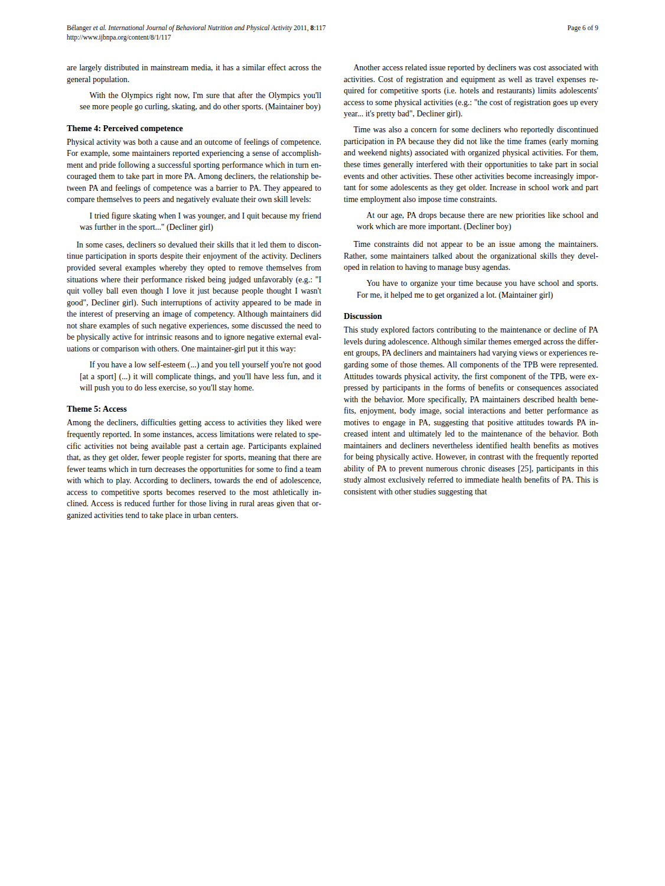Bélanger et al. International Journal of Behavioral Nutrition and Physical Activity 2011, 8:117 http://www.ijbnpa.org/content/8/1/117
Page 6 of 9
are largely distributed in mainstream media, it has a similar effect across the general population.
With the Olympics right now, I'm sure that after the Olympics you'll see more people go curling, skating, and do other sports. (Maintainer boy)
Theme 4: Perceived competence
Physical activity was both a cause and an outcome of feelings of competence. For example, some maintainers reported experiencing a sense of accomplishment and pride following a successful sporting performance which in turn encouraged them to take part in more PA. Among decliners, the relationship between PA and feelings of competence was a barrier to PA. They appeared to compare themselves to peers and negatively evaluate their own skill levels:
I tried figure skating when I was younger, and I quit because my friend was further in the sport..." (Decliner girl)
In some cases, decliners so devalued their skills that it led them to discontinue participation in sports despite their enjoyment of the activity. Decliners provided several examples whereby they opted to remove themselves from situations where their performance risked being judged unfavorably (e.g.: "I quit volley ball even though I love it just because people thought I wasn't good", Decliner girl). Such interruptions of activity appeared to be made in the interest of preserving an image of competency. Although maintainers did not share examples of such negative experiences, some discussed the need to be physically active for intrinsic reasons and to ignore negative external evaluations or comparison with others. One maintainer-girl put it this way:
If you have a low self-esteem (...) and you tell yourself you're not good [at a sport] (...) it will complicate things, and you'll have less fun, and it will push you to do less exercise, so you'll stay home.
Theme 5: Access
Among the decliners, difficulties getting access to activities they liked were frequently reported. In some instances, access limitations were related to specific activities not being available past a certain age. Participants explained that, as they get older, fewer people register for sports, meaning that there are fewer teams which in turn decreases the opportunities for some to find a team with which to play. According to decliners, towards the end of adolescence, access to competitive sports becomes reserved to the most athletically inclined. Access is reduced further for those living in rural areas given that organized activities tend to take place in urban centers.
Another access related issue reported by decliners was cost associated with activities. Cost of registration and equipment as well as travel expenses required for competitive sports (i.e. hotels and restaurants) limits adolescents' access to some physical activities (e.g.: "the cost of registration goes up every year... it's pretty bad", Decliner girl).
Time was also a concern for some decliners who reportedly discontinued participation in PA because they did not like the time frames (early morning and weekend nights) associated with organized physical activities. For them, these times generally interfered with their opportunities to take part in social events and other activities. These other activities become increasingly important for some adolescents as they get older. Increase in school work and part time employment also impose time constraints.
At our age, PA drops because there are new priorities like school and work which are more important. (Decliner boy)
Time constraints did not appear to be an issue among the maintainers. Rather, some maintainers talked about the organizational skills they developed in relation to having to manage busy agendas.
You have to organize your time because you have school and sports. For me, it helped me to get organized a lot. (Maintainer girl)
Discussion
This study explored factors contributing to the maintenance or decline of PA levels during adolescence. Although similar themes emerged across the different groups, PA decliners and maintainers had varying views or experiences regarding some of those themes. All components of the TPB were represented. Attitudes towards physical activity, the first component of the TPB, were expressed by participants in the forms of benefits or consequences associated with the behavior. More specifically, PA maintainers described health benefits, enjoyment, body image, social interactions and better performance as motives to engage in PA, suggesting that positive attitudes towards PA increased intent and ultimately led to the maintenance of the behavior. Both maintainers and decliners nevertheless identified health benefits as motives for being physically active. However, in contrast with the frequently reported ability of PA to prevent numerous chronic diseases [25], participants in this study almost exclusively referred to immediate health benefits of PA. This is consistent with other studies suggesting that